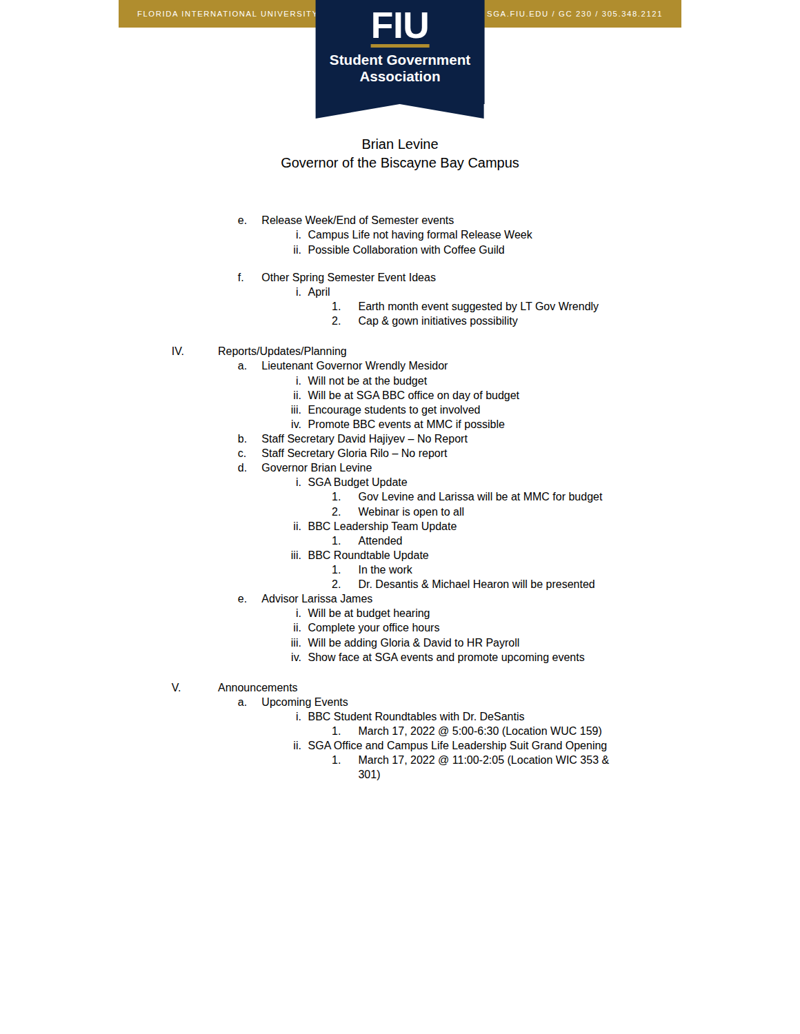FLORIDA INTERNATIONAL UNIVERSITY
SGA.FIU.EDU / GC 230 / 305.348.2121
FIU
Student Government
Association
Brian Levine
Governor of the Biscayne Bay Campus
e.
Release Week/End of Semester events
i.
Campus Life not having formal Release Week
ii.
Possible Collaboration with Coffee Guild
f.
Other Spring Semester Event Ideas
i.
April
1.
Earth month event suggested by LT Gov Wrendly
2.
Cap & gown initiatives possibility
IV.
Reports/Updates/Planning
a.
Lieutenant Governor Wrendly Mesidor
i.
Will not be at the budget
ii.
Will be at SGA BBC office on day of budget
iii.
Encourage students to get involved
iv.
Promote BBC events at MMC if possible
b.
Staff Secretary David Hajiyev – No Report
c.
Staff Secretary Gloria Rilo – No report
d.
Governor Brian Levine
i.
SGA Budget Update
1.
Gov Levine and Larissa will be at MMC for budget
2.
Webinar is open to all
ii.
BBC Leadership Team Update
1.
Attended
iii.
BBC Roundtable Update
1.
In the work
2.
Dr. Desantis & Michael Hearon will be presented
e.
Advisor Larissa James
i.
Will be at budget hearing
ii.
Complete your office hours
iii.
Will be adding Gloria & David to HR Payroll
iv.
Show face at SGA events and promote upcoming events
V.
Announcements
a.
Upcoming Events
i.
BBC Student Roundtables with Dr. DeSantis
1.
March 17, 2022 @ 5:00-6:30 (Location WUC 159)
ii.
SGA Office and Campus Life Leadership Suit Grand Opening
1.
March 17, 2022 @ 11:00-2:05 (Location WIC 353 & 301)